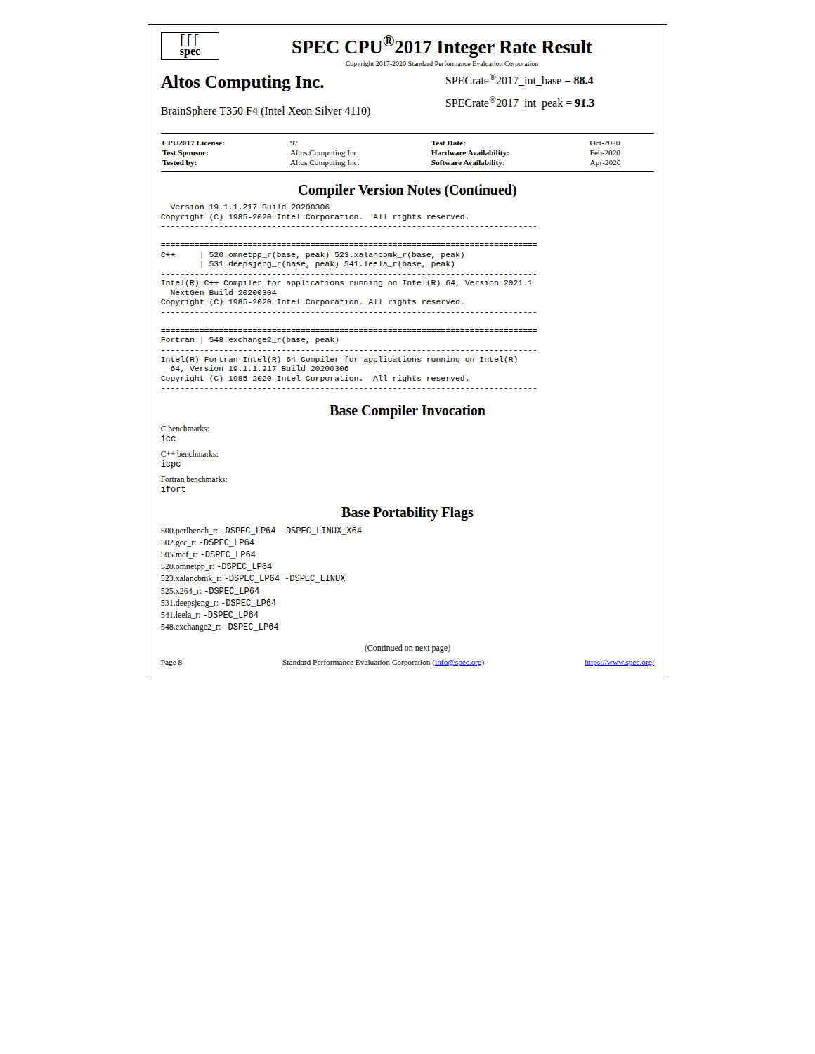⎡⎡⎡
spec
SPEC CPU®2017 Integer Rate Result
Copyright 2017-2020 Standard Performance Evaluation Corporation
Altos Computing Inc.
BrainSphere T350 F4 (Intel Xeon Silver 4110)
SPECrate®2017_int_base = 88.4
SPECrate®2017_int_peak = 91.3
| CPU2017 License: | 97 | Test Date: | Oct-2020 |
| Test Sponsor: | Altos Computing Inc. | Hardware Availability: | Feb-2020 |
| Tested by: | Altos Computing Inc. | Software Availability: | Apr-2020 |
Compiler Version Notes (Continued)
  Version 19.1.1.217 Build 20200306
Copyright (C) 1985-2020 Intel Corporation.  All rights reserved.
------------------------------------------------------------------------------

==============================================================================
C++     | 520.omnetpp_r(base, peak) 523.xalancbmk_r(base, peak)
        | 531.deepsjeng_r(base, peak) 541.leela_r(base, peak)
------------------------------------------------------------------------------
Intel(R) C++ Compiler for applications running on Intel(R) 64, Version 2021.1
  NextGen Build 20200304
Copyright (C) 1985-2020 Intel Corporation. All rights reserved.
------------------------------------------------------------------------------

==============================================================================
Fortran | 548.exchange2_r(base, peak)
------------------------------------------------------------------------------
Intel(R) Fortran Intel(R) 64 Compiler for applications running on Intel(R)
  64, Version 19.1.1.217 Build 20200306
Copyright (C) 1985-2020 Intel Corporation.  All rights reserved.
------------------------------------------------------------------------------
Base Compiler Invocation
C benchmarks:
icc
C++ benchmarks:
icpc
Fortran benchmarks:
ifort
Base Portability Flags
500.perlbench_r: -DSPEC_LP64 -DSPEC_LINUX_X64
502.gcc_r: -DSPEC_LP64
505.mcf_r: -DSPEC_LP64
520.omnetpp_r: -DSPEC_LP64
523.xalancbmk_r: -DSPEC_LP64 -DSPEC_LINUX
525.x264_r: -DSPEC_LP64
531.deepsjeng_r: -DSPEC_LP64
541.leela_r: -DSPEC_LP64
548.exchange2_r: -DSPEC_LP64
(Continued on next page)
Page 8
Standard Performance Evaluation Corporation (info@spec.org)
https://www.spec.org/